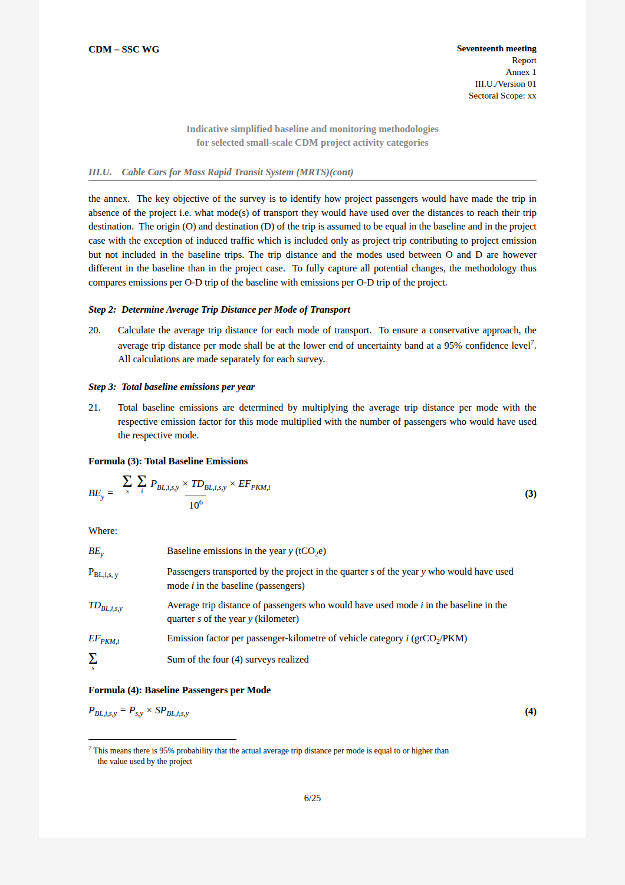CDM – SSC WG
Seventeenth meeting
Report
Annex 1
III.U./Version 01
Sectoral Scope: xx
Indicative simplified baseline and monitoring methodologies
for selected small-scale CDM project activity categories
III.U. Cable Cars for Mass Rapid Transit System (MRTS)(cont)
the annex. The key objective of the survey is to identify how project passengers would have made the trip in absence of the project i.e. what mode(s) of transport they would have used over the distances to reach their trip destination. The origin (O) and destination (D) of the trip is assumed to be equal in the baseline and in the project case with the exception of induced traffic which is included only as project trip contributing to project emission but not included in the baseline trips. The trip distance and the modes used between O and D are however different in the baseline than in the project case. To fully capture all potential changes, the methodology thus compares emissions per O-D trip of the baseline with emissions per O-D trip of the project.
Step 2: Determine Average Trip Distance per Mode of Transport
20.
Calculate the average trip distance for each mode of transport. To ensure a conservative approach, the average trip distance per mode shall be at the lower end of uncertainty band at a 95% confidence level7. All calculations are made separately for each survey.
Step 3: Total baseline emissions per year
21.
Total baseline emissions are determined by multiplying the average trip distance per mode with the respective emission factor for this mode multiplied with the number of passengers who would have used the respective mode.
Formula (3): Total Baseline Emissions
BEy = Σs Σi PBL,i,s,y × TDBL,i,s,y × EFPKM,i 106 (3)
Where:
BEy
Baseline emissions in the year y (tCO2e)
PBL,i,s, y
Passengers transported by the project in the quarter s of the year y who would have used mode i in the baseline (passengers)
TDBL,i,s,y
Average trip distance of passengers who would have used mode i in the baseline in the quarter s of the year y (kilometer)
EFPKM,i
Emission factor per passenger-kilometre of vehicle category i (grCO2/PKM)
Σs
Sum of the four (4) surveys realized
Formula (4): Baseline Passengers per Mode
PBL,i,s,y = Ps,y × SPBL,i,s,y (4)
7 This means there is 95% probability that the actual average trip distance per mode is equal to or higher than the value used by the project
6/25